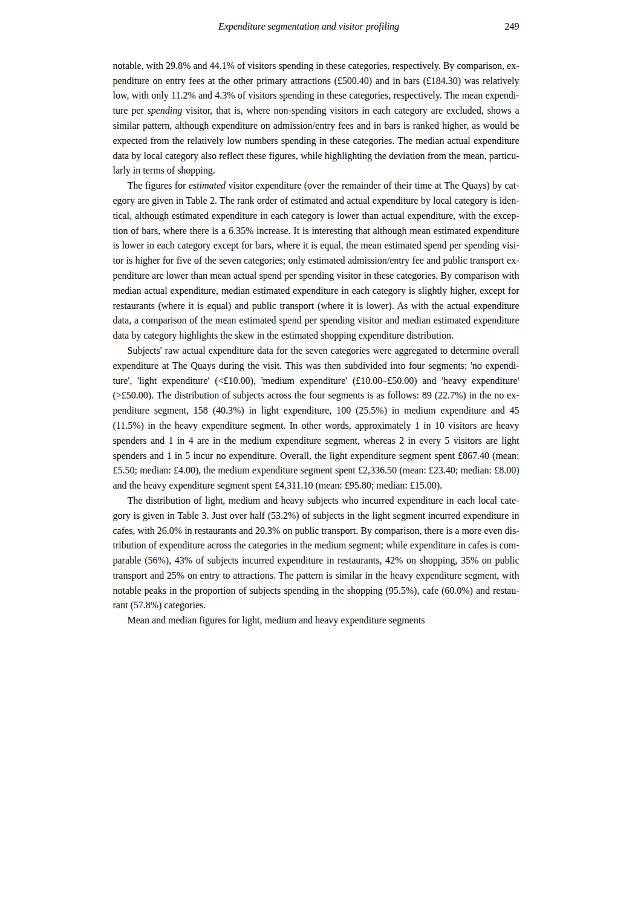Expenditure segmentation and visitor profiling 249
notable, with 29.8% and 44.1% of visitors spending in these categories, respectively. By comparison, expenditure on entry fees at the other primary attractions (£500.40) and in bars (£184.30) was relatively low, with only 11.2% and 4.3% of visitors spending in these categories, respectively. The mean expenditure per spending visitor, that is, where non-spending visitors in each category are excluded, shows a similar pattern, although expenditure on admission/entry fees and in bars is ranked higher, as would be expected from the relatively low numbers spending in these categories. The median actual expenditure data by local category also reflect these figures, while highlighting the deviation from the mean, particularly in terms of shopping.
The figures for estimated visitor expenditure (over the remainder of their time at The Quays) by category are given in Table 2. The rank order of estimated and actual expenditure by local category is identical, although estimated expenditure in each category is lower than actual expenditure, with the exception of bars, where there is a 6.35% increase. It is interesting that although mean estimated expenditure is lower in each category except for bars, where it is equal, the mean estimated spend per spending visitor is higher for five of the seven categories; only estimated admission/entry fee and public transport expenditure are lower than mean actual spend per spending visitor in these categories. By comparison with median actual expenditure, median estimated expenditure in each category is slightly higher, except for restaurants (where it is equal) and public transport (where it is lower). As with the actual expenditure data, a comparison of the mean estimated spend per spending visitor and median estimated expenditure data by category highlights the skew in the estimated shopping expenditure distribution.
Subjects' raw actual expenditure data for the seven categories were aggregated to determine overall expenditure at The Quays during the visit. This was then subdivided into four segments: 'no expenditure', 'light expenditure' (<£10.00), 'medium expenditure' (£10.00–£50.00) and 'heavy expenditure' (>£50.00). The distribution of subjects across the four segments is as follows: 89 (22.7%) in the no expenditure segment, 158 (40.3%) in light expenditure, 100 (25.5%) in medium expenditure and 45 (11.5%) in the heavy expenditure segment. In other words, approximately 1 in 10 visitors are heavy spenders and 1 in 4 are in the medium expenditure segment, whereas 2 in every 5 visitors are light spenders and 1 in 5 incur no expenditure. Overall, the light expenditure segment spent £867.40 (mean: £5.50; median: £4.00), the medium expenditure segment spent £2,336.50 (mean: £23.40; median: £8.00) and the heavy expenditure segment spent £4,311.10 (mean: £95.80; median: £15.00).
The distribution of light, medium and heavy subjects who incurred expenditure in each local category is given in Table 3. Just over half (53.2%) of subjects in the light segment incurred expenditure in cafes, with 26.0% in restaurants and 20.3% on public transport. By comparison, there is a more even distribution of expenditure across the categories in the medium segment; while expenditure in cafes is comparable (56%), 43% of subjects incurred expenditure in restaurants, 42% on shopping, 35% on public transport and 25% on entry to attractions. The pattern is similar in the heavy expenditure segment, with notable peaks in the proportion of subjects spending in the shopping (95.5%), cafe (60.0%) and restaurant (57.8%) categories.
Mean and median figures for light, medium and heavy expenditure segments